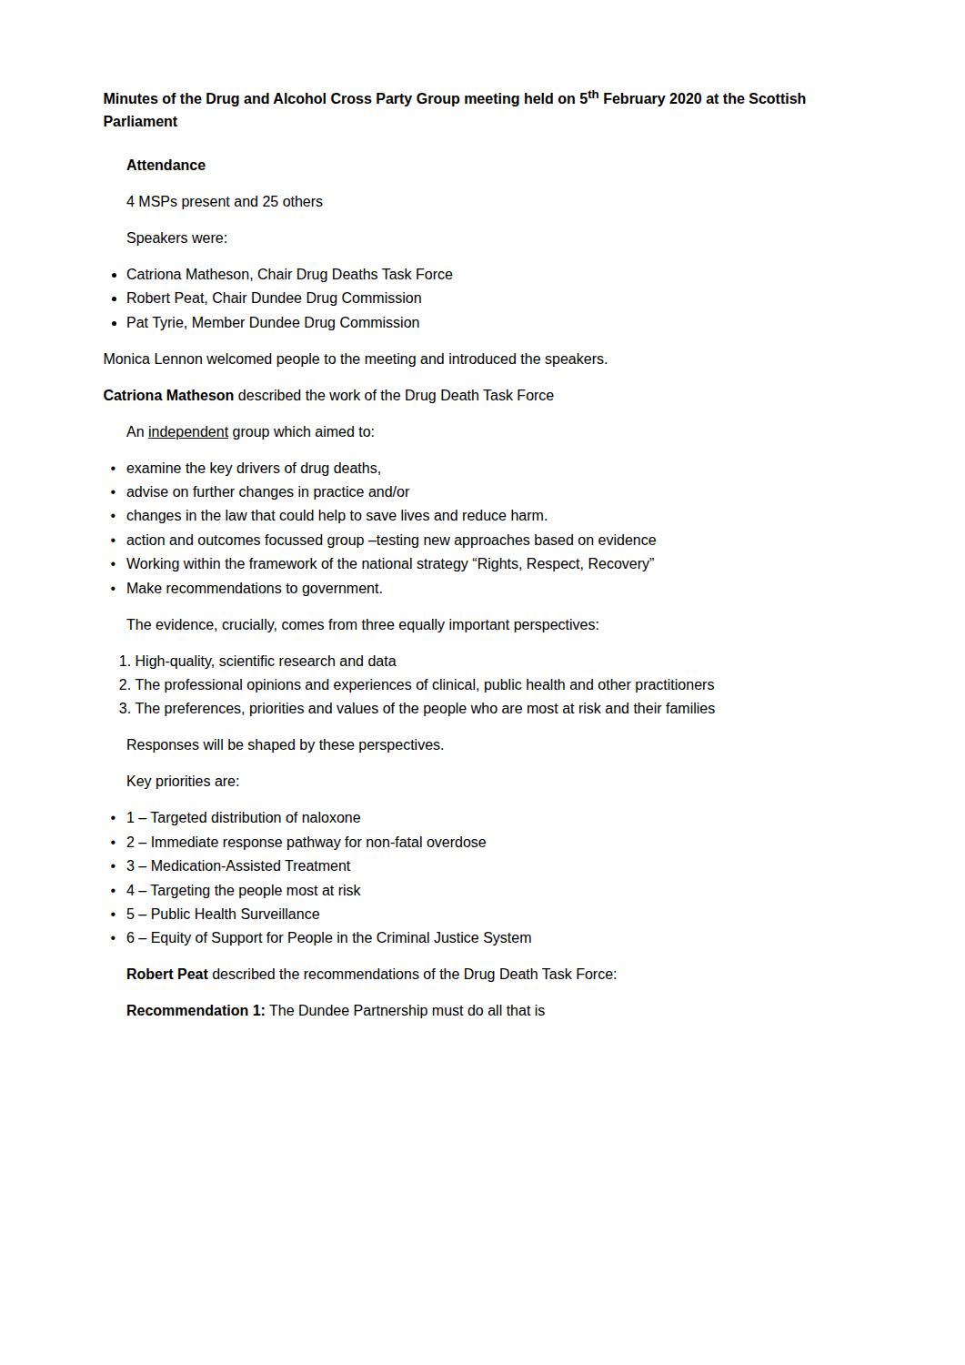Minutes of the Drug and Alcohol Cross Party Group meeting held on 5th February 2020 at the Scottish Parliament
Attendance
4 MSPs present and 25 others
Speakers were:
Catriona Matheson, Chair Drug Deaths Task Force
Robert Peat, Chair Dundee Drug Commission
Pat Tyrie, Member Dundee Drug Commission
Monica Lennon welcomed people to the meeting and introduced the speakers.
Catriona Matheson described the work of the Drug Death Task Force
An independent group which aimed to:
examine the key drivers of drug deaths,
advise on further changes in practice and/or
changes in the law that could help to save lives and reduce harm.
action and outcomes focussed group –testing new approaches based on evidence
Working within the framework of the national strategy “Rights, Respect, Recovery”
Make recommendations to government.
The evidence, crucially, comes from three equally important perspectives:
High-quality, scientific research and data
The professional opinions and experiences of clinical, public health and other practitioners
The preferences, priorities and values of the people who are most at risk and their families
Responses will be shaped by these perspectives.
Key priorities are:
1 – Targeted distribution of naloxone
2 – Immediate response pathway for non-fatal overdose
3 – Medication-Assisted Treatment
4 – Targeting the people most at risk
5 – Public Health Surveillance
6 – Equity of Support for People in the Criminal Justice System
Robert Peat described the recommendations of the Drug Death Task Force:
Recommendation 1: The Dundee Partnership must do all that is